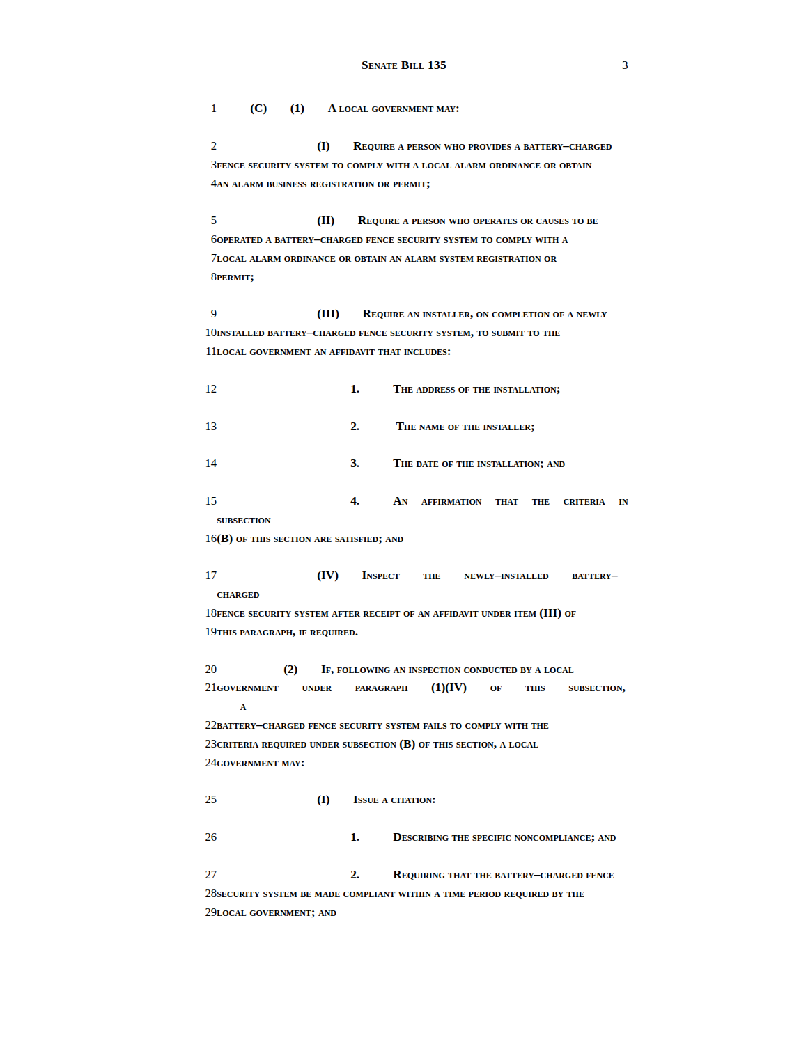Senate Bill 135 3
| 1 | (C) (1) A local government may: |
| 2 | (I) Require a person who provides a battery–charged |
| 3 | fence security system to comply with a local alarm ordinance or obtain |
| 4 | an alarm business registration or permit; |
| 5 | (II) Require a person who operates or causes to be |
| 6 | operated a battery–charged fence security system to comply with a |
| 7 | local alarm ordinance or obtain an alarm system registration or |
| 8 | permit; |
| 9 | (III) Require an installer, on completion of a newly |
| 10 | installed battery–charged fence security system, to submit to the |
| 11 | local government an affidavit that includes: |
| 12 | 1. The address of the installation; |
| 13 | 2. The name of the installer; |
| 14 | 3. The date of the installation; and |
| 15 | 4. An affirmation that the criteria in subsection |
| 16 | (B) of this section are satisfied; and |
| 17 | (IV) Inspect the newly–installed battery–charged |
| 18 | fence security system after receipt of an affidavit under item (III) of |
| 19 | this paragraph, if required. |
| 20 | (2) If, following an inspection conducted by a local |
| 21 | government under paragraph (1)(IV) of this subsection, a |
| 22 | battery–charged fence security system fails to comply with the |
| 23 | criteria required under subsection (B) of this section, a local |
| 24 | government may: |
| 25 | (I) Issue a citation: |
| 26 | 1. Describing the specific noncompliance; and |
| 27 | 2. Requiring that the battery–charged fence |
| 28 | security system be made compliant within a time period required by the |
| 29 | local government; and |